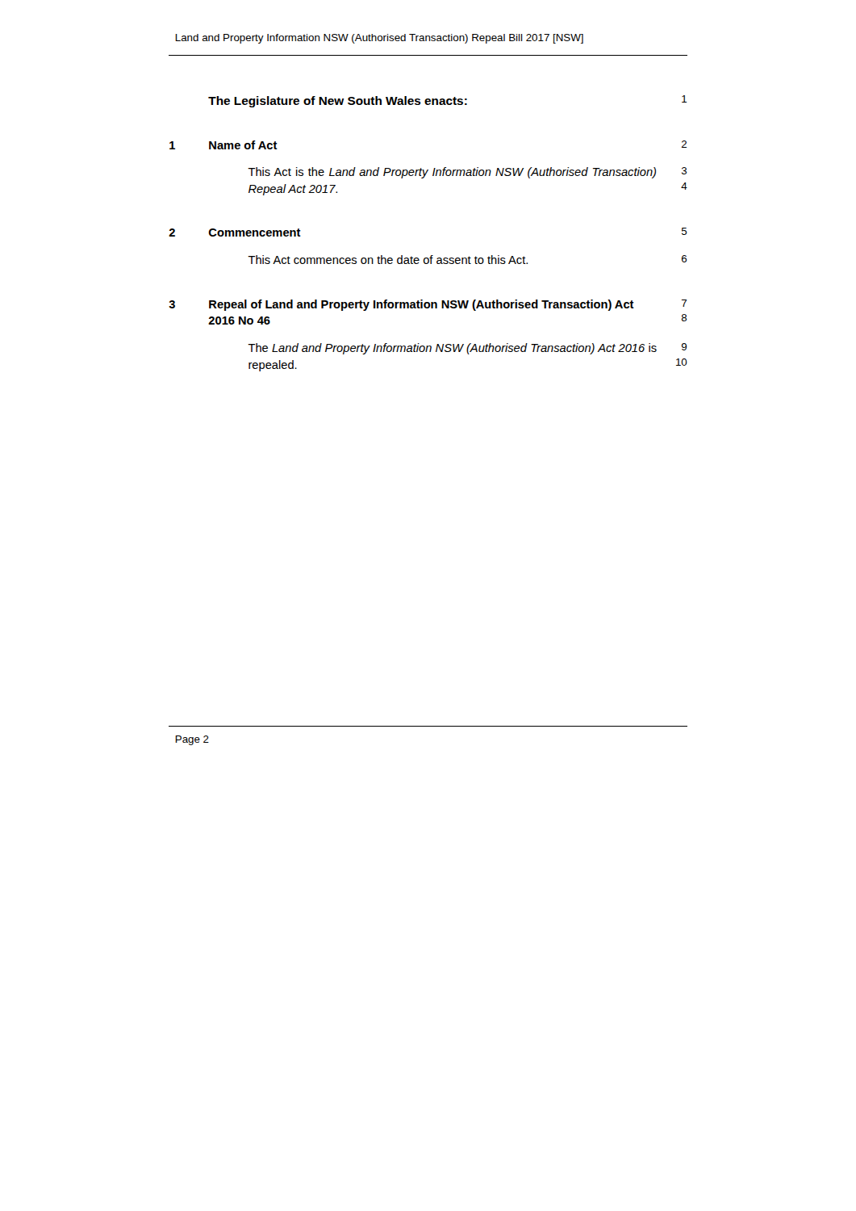Land and Property Information NSW (Authorised Transaction) Repeal Bill 2017 [NSW]
| | The Legislature of New South Wales enacts: | 1 |
| 1 | Name of Act | 2 |
| | This Act is the Land and Property Information NSW (Authorised Transaction) Repeal Act 2017 . | 3 4 |
| 2 | Commencement | 5 |
| | This Act commences on the date of assent to this Act. | 6 |
| 3 | Repeal of Land and Property Information NSW (Authorised Transaction) Act 2016 No 46 | 7 8 |
| | The Land and Property Information NSW (Authorised Transaction) Act 2016 is repealed. | 9 10 |
Page 2